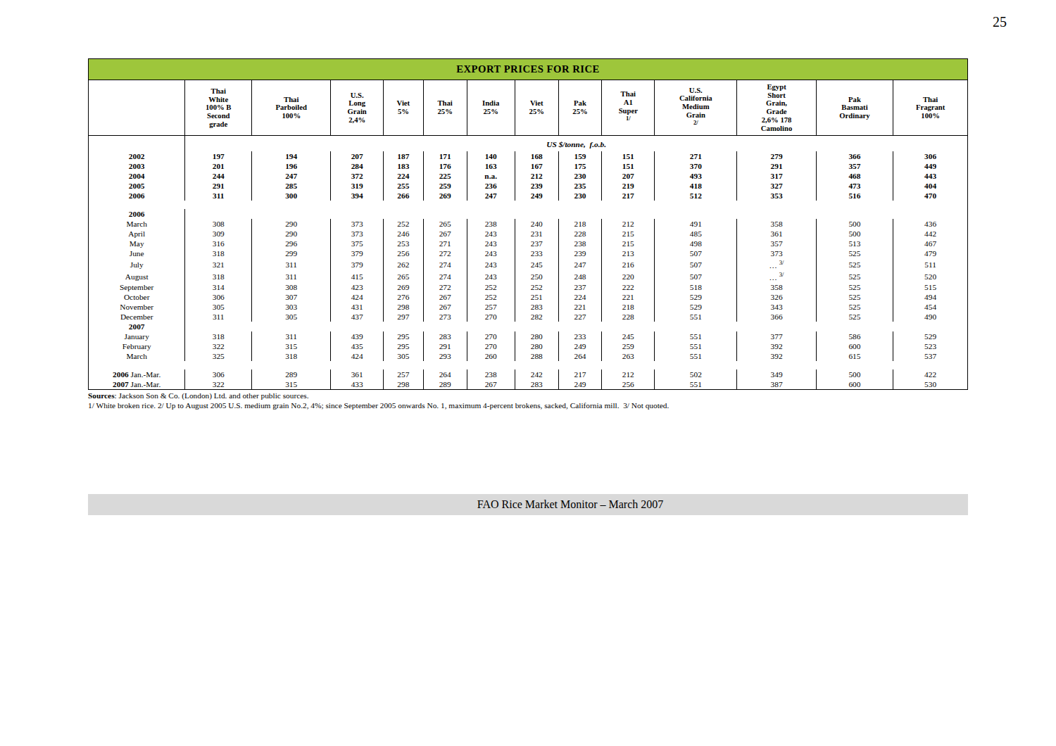25
EXPORT PRICES FOR RICE
| | Thai White 100% B Second grade | Thai Parboiled 100% | U.S. Long Grain 2,4% | Viet 5% | Thai 25% | India 25% | Viet 25% | Pak 25% | Thai A1 Super 1/ | U.S. California Medium Grain 2/ | Egypt Short Grain, Grade 2,6% 178 Camolino | Pak Basmati Ordinary | Thai Fragrant 100% |
| --- | --- | --- | --- | --- | --- | --- | --- | --- | --- | --- | --- | --- | --- |
| | US $/tonne, f.o.b. |
| 2002 | 197 | 194 | 207 | 187 | 171 | 140 | 168 | 159 | 151 | 271 | 279 | 366 | 306 |
| 2003 | 201 | 196 | 284 | 183 | 176 | 163 | 167 | 175 | 151 | 370 | 291 | 357 | 449 |
| 2004 | 244 | 247 | 372 | 224 | 225 | n.a. | 212 | 230 | 207 | 493 | 317 | 468 | 443 |
| 2005 | 291 | 285 | 319 | 255 | 259 | 236 | 239 | 235 | 219 | 418 | 327 | 473 | 404 |
| 2006 | 311 | 300 | 394 | 266 | 269 | 247 | 249 | 230 | 217 | 512 | 353 | 516 | 470 |
| 2006 | |
| March | 308 | 290 | 373 | 252 | 265 | 238 | 240 | 218 | 212 | 491 | 358 | 500 | 436 |
| April | 309 | 290 | 373 | 246 | 267 | 243 | 231 | 228 | 215 | 485 | 361 | 500 | 442 |
| May | 316 | 296 | 375 | 253 | 271 | 243 | 237 | 238 | 215 | 498 | 357 | 513 | 467 |
| June | 318 | 299 | 379 | 256 | 272 | 243 | 233 | 239 | 213 | 507 | 373 | 525 | 479 |
| July | 321 | 311 | 379 | 262 | 274 | 243 | 245 | 247 | 216 | 507 | … 3/ | 525 | 511 |
| August | 318 | 311 | 415 | 265 | 274 | 243 | 250 | 248 | 220 | 507 | … 3/ | 525 | 520 |
| September | 314 | 308 | 423 | 269 | 272 | 252 | 252 | 237 | 222 | 518 | 358 | 525 | 515 |
| October | 306 | 307 | 424 | 276 | 267 | 252 | 251 | 224 | 221 | 529 | 326 | 525 | 494 |
| November | 305 | 303 | 431 | 298 | 267 | 257 | 283 | 221 | 218 | 529 | 343 | 525 | 454 |
| December | 311 | 305 | 437 | 297 | 273 | 270 | 282 | 227 | 228 | 551 | 366 | 525 | 490 |
| 2007 | |
| January | 318 | 311 | 439 | 295 | 283 | 270 | 280 | 233 | 245 | 551 | 377 | 586 | 529 |
| February | 322 | 315 | 435 | 295 | 291 | 270 | 280 | 249 | 259 | 551 | 392 | 600 | 523 |
| March | 325 | 318 | 424 | 305 | 293 | 260 | 288 | 264 | 263 | 551 | 392 | 615 | 537 |
| 2006 Jan.-Mar. | 306 | 289 | 361 | 257 | 264 | 238 | 242 | 217 | 212 | 502 | 349 | 500 | 422 |
| 2007 Jan.-Mar. | 322 | 315 | 433 | 298 | 289 | 267 | 283 | 249 | 256 | 551 | 387 | 600 | 530 |
Sources: Jackson Son & Co. (London) Ltd. and other public sources.
1/ White broken rice. 2/ Up to August 2005 U.S. medium grain No.2, 4%; since September 2005 onwards No. 1, maximum 4‑percent brokens, sacked, California mill. 3/ Not quoted.
FAO Rice Market Monitor – March 2007